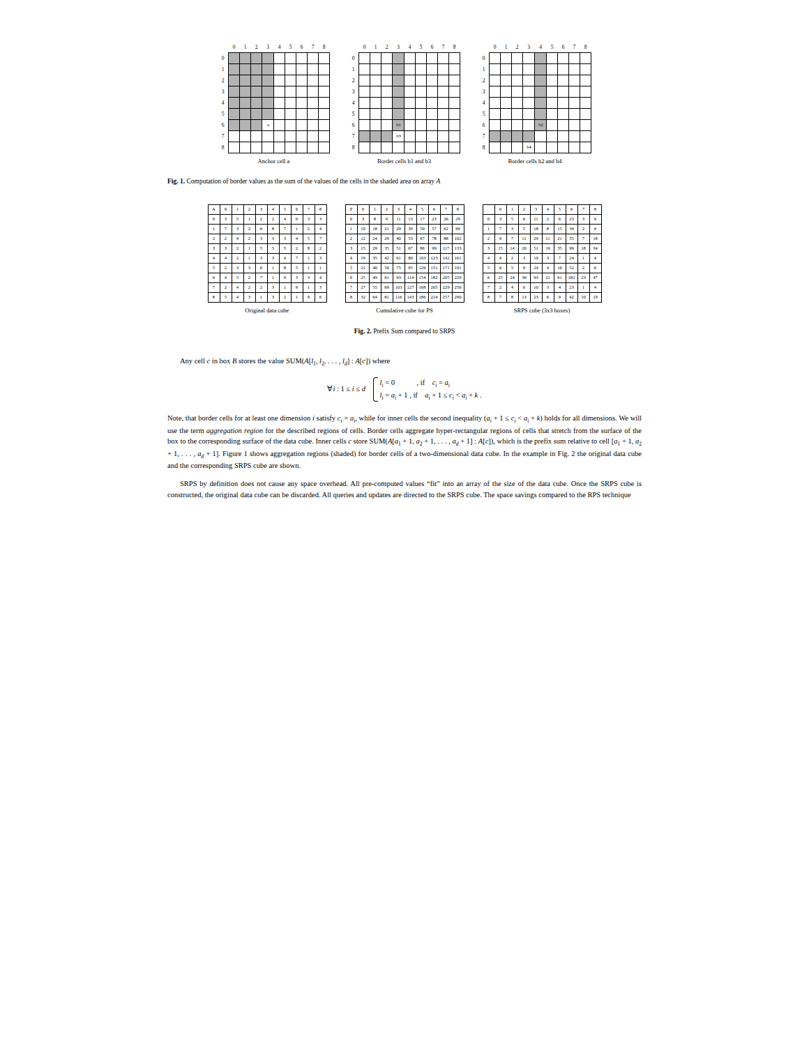| | 0 | 1 | 2 | 3 | 4 | 5 | 6 | 7 | 8 |
| 0 | | | | | | | | | |
| 1 | | | | | | | | | |
| 2 | | | | | | | | | |
| 3 | | | | | | | | | |
| 4 | | | | | | | | | |
| 5 | | | | | | | | | |
| 6 | | | | a | | | | | |
| 7 | | | | | | | | | |
| 8 | | | | | | | | | |
Anchor cell a
| | 0 | 1 | 2 | 3 | 4 | 5 | 6 | 7 | 8 |
| 0 | | | | | | | | | |
| 1 | | | | | | | | | |
| 2 | | | | | | | | | |
| 3 | | | | | | | | | |
| 4 | | | | | | | | | |
| 5 | | | | | | | | | |
| 6 | | | | b1 | | | | | |
| 7 | | | | b3 | | | | | |
| 8 | | | | | | | | | |
Border cells b1 and b3
| | 0 | 1 | 2 | 3 | 4 | 5 | 6 | 7 | 8 |
| 0 | | | | | | | | | |
| 1 | | | | | | | | | |
| 2 | | | | | | | | | |
| 3 | | | | | | | | | |
| 4 | | | | | | | | | |
| 5 | | | | | | | | | |
| 6 | | | | | b2 | | | | |
| 7 | | | | | | | | | |
| 8 | | | | b4 | | | | | |
Border cells b2 and b4
Fig. 1. Computation of border values as the sum of the values of the cells in the shaded area on array A
| A | 0 | 1 | 2 | 3 | 4 | 5 | 6 | 7 | 8 |
| 0 | 3 | 5 | 1 | 2 | 2 | 4 | 6 | 3 | 3 |
| 1 | 7 | 3 | 2 | 6 | 8 | 7 | 1 | 2 | 4 |
| 2 | 2 | 4 | 2 | 3 | 3 | 3 | 4 | 5 | 7 |
| 3 | 3 | 2 | 1 | 5 | 3 | 5 | 2 | 8 | 2 |
| 4 | 4 | 2 | 1 | 3 | 3 | 4 | 7 | 1 | 3 |
| 5 | 2 | 3 | 3 | 6 | 1 | 8 | 5 | 1 | 1 |
| 6 | 4 | 5 | 2 | 7 | 1 | 9 | 3 | 3 | 4 |
| 7 | 2 | 4 | 2 | 2 | 3 | 1 | 9 | 1 | 3 |
| 8 | 5 | 4 | 3 | 1 | 3 | 2 | 1 | 9 | 6 |
Original data cube
| P | 0 | 1 | 2 | 3 | 4 | 5 | 6 | 7 | 8 |
| 0 | 3 | 8 | 9 | 11 | 13 | 17 | 23 | 26 | 29 |
| 1 | 10 | 18 | 21 | 29 | 39 | 50 | 57 | 62 | 69 |
| 2 | 12 | 24 | 29 | 40 | 53 | 67 | 78 | 88 | 102 |
| 3 | 15 | 29 | 35 | 51 | 67 | 86 | 99 | 117 | 133 |
| 4 | 19 | 35 | 42 | 61 | 80 | 103 | 123 | 142 | 161 |
| 5 | 21 | 40 | 50 | 75 | 95 | 126 | 151 | 171 | 191 |
| 6 | 25 | 49 | 61 | 93 | 114 | 154 | 182 | 205 | 229 |
| 7 | 27 | 55 | 69 | 103 | 127 | 168 | 205 | 229 | 256 |
| 8 | 32 | 64 | 81 | 116 | 143 | 186 | 224 | 257 | 290 |
Cumulative cube for PS
| | 0 | 1 | 2 | 3 | 4 | 5 | 6 | 7 | 8 |
| 0 | 3 | 5 | 6 | 11 | 2 | 6 | 23 | 3 | 6 |
| 1 | 7 | 3 | 5 | 18 | 8 | 15 | 34 | 2 | 6 |
| 2 | 9 | 7 | 11 | 29 | 11 | 21 | 55 | 7 | 18 |
| 3 | 15 | 14 | 20 | 51 | 16 | 35 | 99 | 18 | 34 |
| 4 | 4 | 2 | 3 | 10 | 3 | 7 | 24 | 1 | 4 |
| 5 | 6 | 5 | 9 | 24 | 4 | 16 | 52 | 2 | 6 |
| 6 | 25 | 24 | 36 | 93 | 21 | 61 | 182 | 23 | 47 |
| 7 | 2 | 4 | 6 | 10 | 3 | 4 | 23 | 1 | 4 |
| 8 | 7 | 8 | 13 | 23 | 6 | 9 | 42 | 10 | 19 |
SRPS cube (3x3 boxes)
Fig. 2. Prefix Sum compared to SRPS
Any cell c in box B stores the value SUM(A[l1, l2, . . . , ld] : A[c]) where
∀i : 1 ≤ i ≤ d
li = 0 , if ci = ai
li = ai + 1 , if ai + 1 ≤ ci < ai + k .
Note, that border cells for at least one dimension i satisfy ci = ai, while for inner cells the second inequality (ai + 1 ≤ ci < ai + k) holds for all dimensions. We will use the term aggregation region for the described regions of cells. Border cells aggregate hyper-rectangular regions of cells that stretch from the surface of the box to the corresponding surface of the data cube. Inner cells c store SUM(A[a1 + 1, a2 + 1, . . . , ad + 1] : A[c]), which is the prefix sum relative to cell [a1 + 1, a2 + 1, . . . , ad + 1]. Figure 1 shows aggregation regions (shaded) for border cells of a two-dimensional data cube. In the example in Fig. 2 the original data cube and the corresponding SRPS cube are shown.
SRPS by definition does not cause any space overhead. All pre-computed values “fit” into an array of the size of the data cube. Once the SRPS cube is constructed, the original data cube can be discarded. All queries and updates are directed to the SRPS cube. The space savings compared to the RPS technique